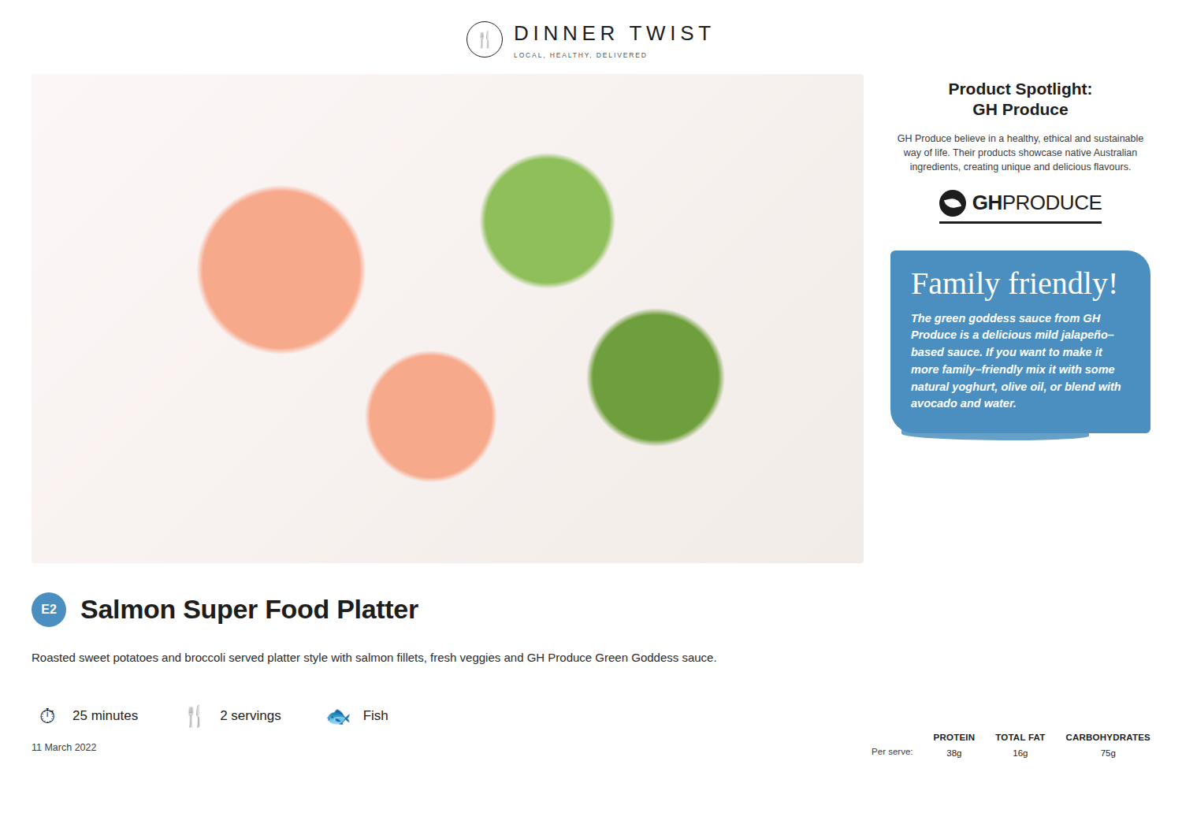🍴
DINNER TWIST
Local, Healthy, Delivered
E2
Salmon Super Food Platter
Roasted sweet potatoes and broccoli served platter style with salmon fillets, fresh veggies and GH Produce Green Goddess sauce.
⏱ 25 minutes
🍴 2 servings
🐟 Fish
11 March 2022
Product Spotlight:
GH Produce
GH Produce believe in a healthy, ethical and sustainable way of life. Their products showcase native Australian ingredients, creating unique and delicious flavours.
GH PRODUCE
Family friendly!
The green goddess sauce from GH Produce is a delicious mild jalapeño–based sauce. If you want to make it more family–friendly mix it with some natural yoghurt, olive oil, or blend with avocado and water.
Per serve:
Protein
38g
Total Fat
16g
Carbohydrates
75g